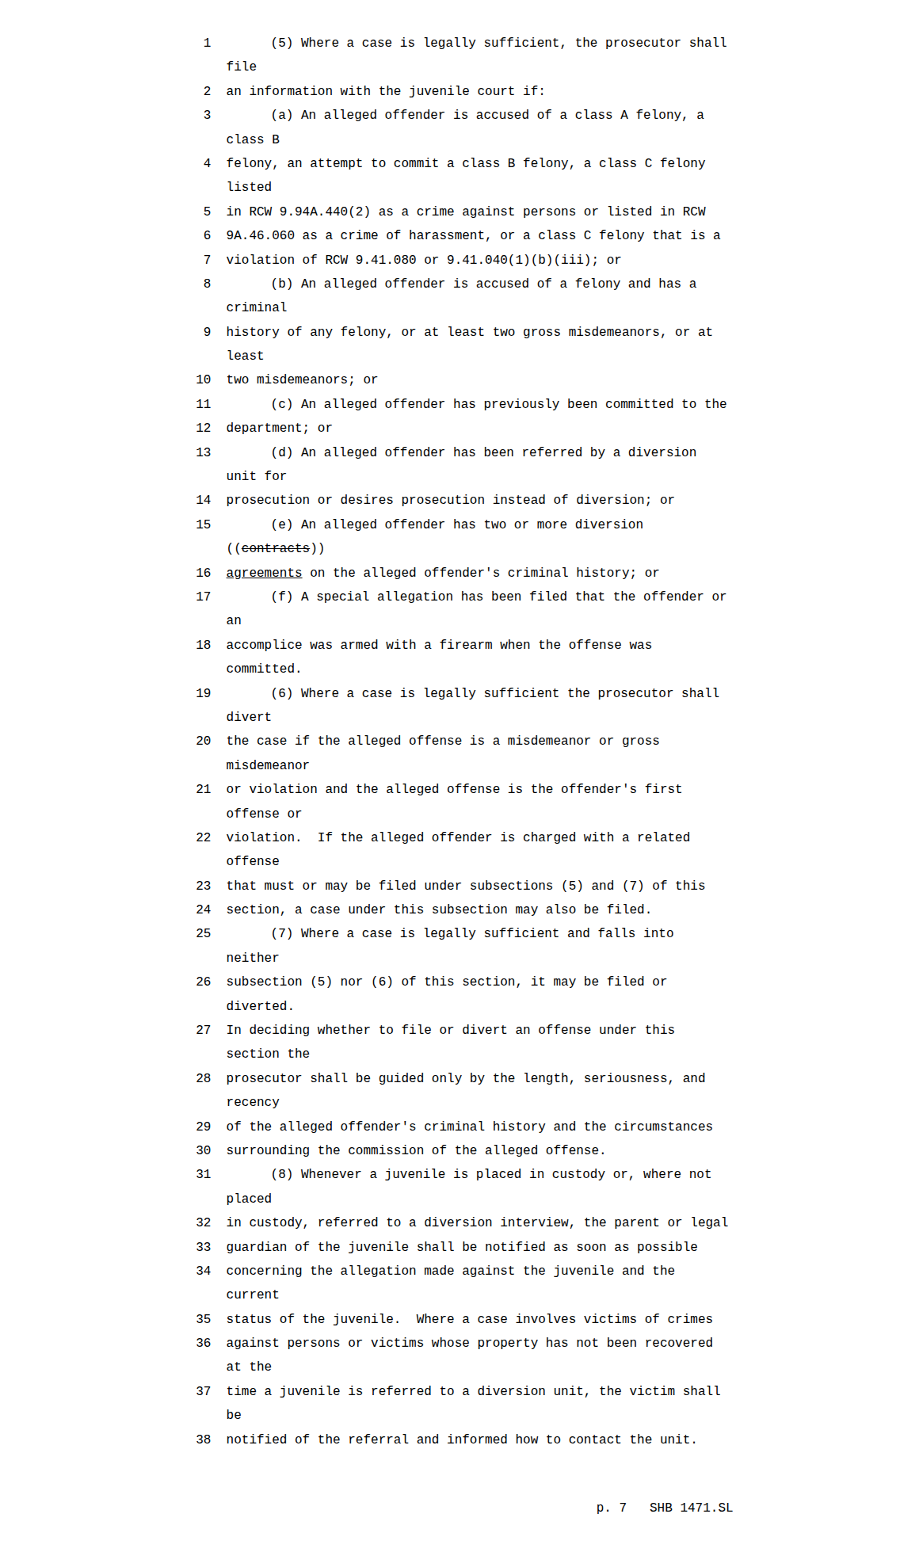(5) Where a case is legally sufficient, the prosecutor shall file
an information with the juvenile court if:
(a) An alleged offender is accused of a class A felony, a class B
felony, an attempt to commit a class B felony, a class C felony listed
in RCW 9.94A.440(2) as a crime against persons or listed in RCW
9A.46.060 as a crime of harassment, or a class C felony that is a
violation of RCW 9.41.080 or 9.41.040(1)(b)(iii); or
(b) An alleged offender is accused of a felony and has a criminal
history of any felony, or at least two gross misdemeanors, or at least
two misdemeanors; or
(c) An alleged offender has previously been committed to the
department; or
(d) An alleged offender has been referred by a diversion unit for
prosecution or desires prosecution instead of diversion; or
(e) An alleged offender has two or more diversion ((contracts))
agreements on the alleged offender's criminal history; or
(f) A special allegation has been filed that the offender or an
accomplice was armed with a firearm when the offense was committed.
(6) Where a case is legally sufficient the prosecutor shall divert
the case if the alleged offense is a misdemeanor or gross misdemeanor
or violation and the alleged offense is the offender's first offense or
violation. If the alleged offender is charged with a related offense
that must or may be filed under subsections (5) and (7) of this
section, a case under this subsection may also be filed.
(7) Where a case is legally sufficient and falls into neither
subsection (5) nor (6) of this section, it may be filed or diverted.
In deciding whether to file or divert an offense under this section the
prosecutor shall be guided only by the length, seriousness, and recency
of the alleged offender's criminal history and the circumstances
surrounding the commission of the alleged offense.
(8) Whenever a juvenile is placed in custody or, where not placed
in custody, referred to a diversion interview, the parent or legal
guardian of the juvenile shall be notified as soon as possible
concerning the allegation made against the juvenile and the current
status of the juvenile. Where a case involves victims of crimes
against persons or victims whose property has not been recovered at the
time a juvenile is referred to a diversion unit, the victim shall be
notified of the referral and informed how to contact the unit.
p. 7 SHB 1471.SL